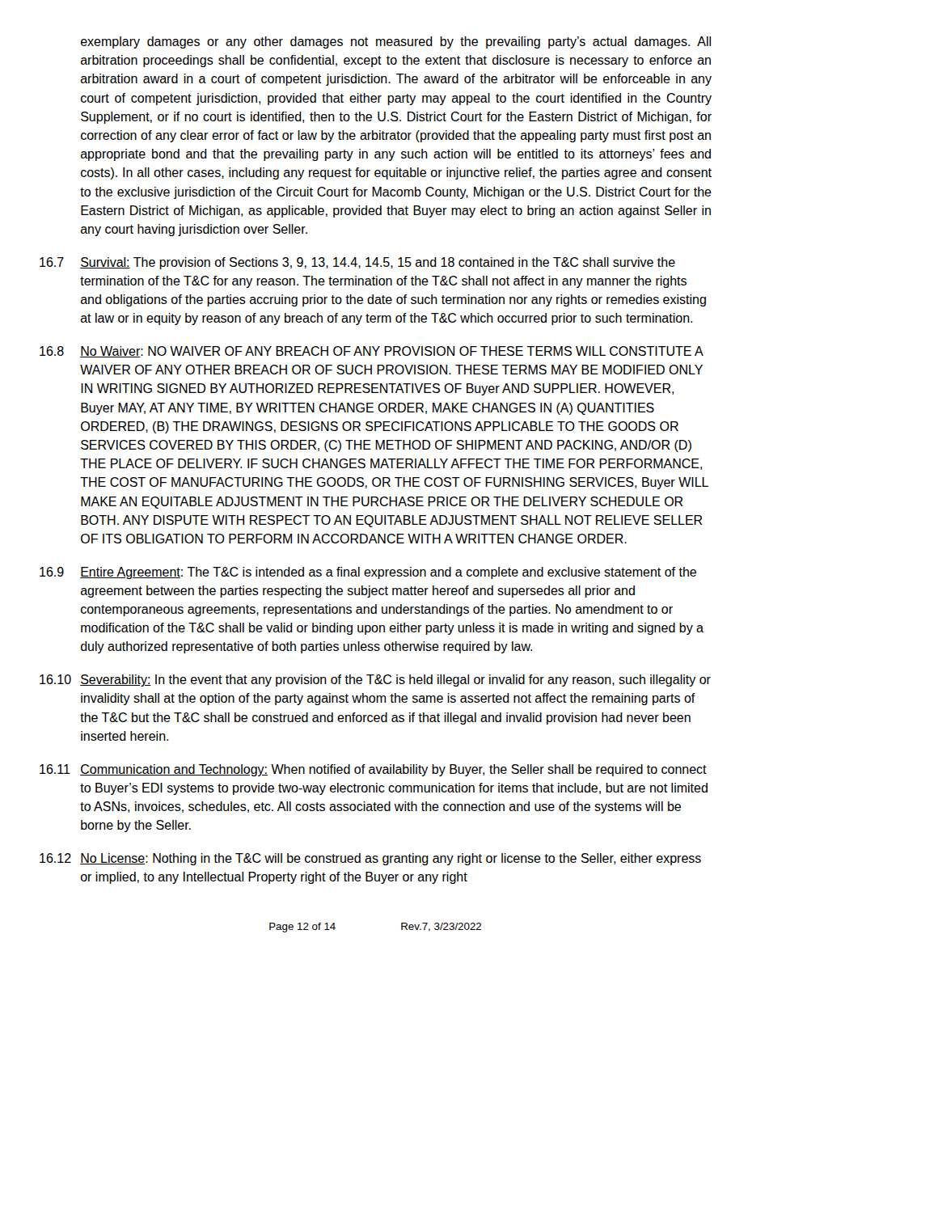exemplary damages or any other damages not measured by the prevailing party’s actual damages. All arbitration proceedings shall be confidential, except to the extent that disclosure is necessary to enforce an arbitration award in a court of competent jurisdiction. The award of the arbitrator will be enforceable in any court of competent jurisdiction, provided that either party may appeal to the court identified in the Country Supplement, or if no court is identified, then to the U.S. District Court for the Eastern District of Michigan, for correction of any clear error of fact or law by the arbitrator (provided that the appealing party must first post an appropriate bond and that the prevailing party in any such action will be entitled to its attorneys’ fees and costs). In all other cases, including any request for equitable or injunctive relief, the parties agree and consent to the exclusive jurisdiction of the Circuit Court for Macomb County, Michigan or the U.S. District Court for the Eastern District of Michigan, as applicable, provided that Buyer may elect to bring an action against Seller in any court having jurisdiction over Seller.
16.7 Survival: The provision of Sections 3, 9, 13, 14.4, 14.5, 15 and 18 contained in the T&C shall survive the termination of the T&C for any reason. The termination of the T&C shall not affect in any manner the rights and obligations of the parties accruing prior to the date of such termination nor any rights or remedies existing at law or in equity by reason of any breach of any term of the T&C which occurred prior to such termination.
16.8 No Waiver: No waiver of any breach of any provision of these terms will constitute a waiver of any other breach or of such provision. These terms may be modified only in writing signed by authorized representatives of Buyer and supplier. However, Buyer may, at any time, by written change order, make changes in (a) quantities ordered, (b) the drawings, designs or specifications applicable to the goods or services covered by this order, (c) the method of shipment and packing, and/or (d) the place of delivery. If such changes materially affect the time for performance, the cost of manufacturing the goods, or the cost of furnishing services, Buyer will make an equitable adjustment in the purchase price or the delivery schedule or both. Any dispute with respect to an equitable adjustment shall not relieve seller of its obligation to perform in accordance with a written change order.
16.9 Entire Agreement: The T&C is intended as a final expression and a complete and exclusive statement of the agreement between the parties respecting the subject matter hereof and supersedes all prior and contemporaneous agreements, representations and understandings of the parties. No amendment to or modification of the T&C shall be valid or binding upon either party unless it is made in writing and signed by a duly authorized representative of both parties unless otherwise required by law.
16.10 Severability: In the event that any provision of the T&C is held illegal or invalid for any reason, such illegality or invalidity shall at the option of the party against whom the same is asserted not affect the remaining parts of the T&C but the T&C shall be construed and enforced as if that illegal and invalid provision had never been inserted herein.
16.11 Communication and Technology: When notified of availability by Buyer, the Seller shall be required to connect to Buyer’s EDI systems to provide two-way electronic communication for items that include, but are not limited to ASNs, invoices, schedules, etc. All costs associated with the connection and use of the systems will be borne by the Seller.
16.12 No License: Nothing in the T&C will be construed as granting any right or license to the Seller, either express or implied, to any Intellectual Property right of the Buyer or any right
Page 12 of 14 Rev.7, 3/23/2022